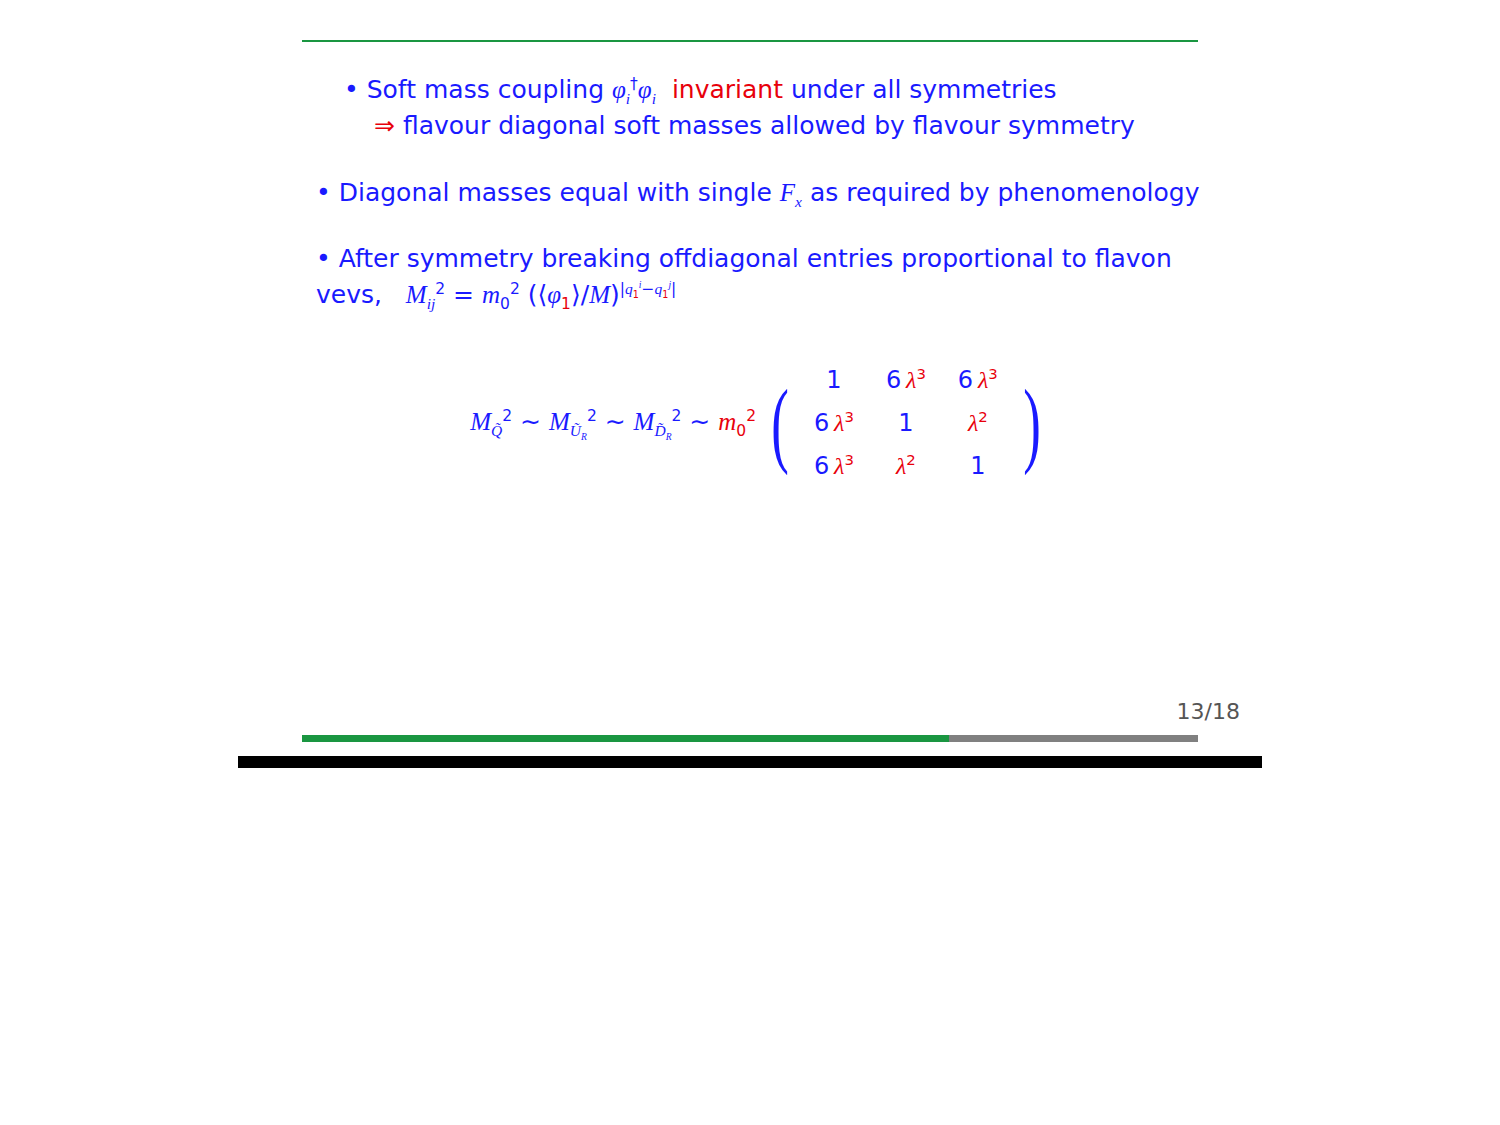• Soft mass coupling φi†φi invariant under all symmetries ⇒ flavour diagonal soft masses allowed by flavour symmetry
• Diagonal masses equal with single Fx as required by phenomenology
• After symmetry breaking offdiagonal entries proportional to flavon vevs, Mij2 = m02 (⟨φ1⟩/M)|q1i−q1j|
MQ̃2 ∼ MŨR2 ∼ MD̃R2 ∼ m02 (
| 1 | 6 λ 3 | 6 λ 3 |
| 6 λ 3 | 1 | λ 2 |
| 6 λ 3 | λ 2 | 1 |
)
13/18